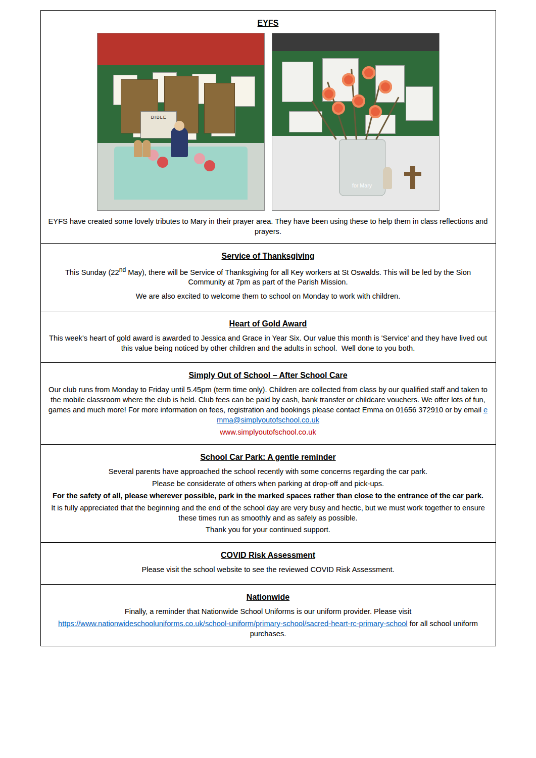EYFS
BIBLE
for Mary
EYFS have created some lovely tributes to Mary in their prayer area. They have been using these to help them in class reflections and prayers.
Service of Thanksgiving
This Sunday (22nd May), there will be Service of Thanksgiving for all Key workers at St Oswalds. This will be led by the Sion Community at 7pm as part of the Parish Mission.
We are also excited to welcome them to school on Monday to work with children.
Heart of Gold Award
This week's heart of gold award is awarded to Jessica and Grace in Year Six. Our value this month is 'Service' and they have lived out this value being noticed by other children and the adults in school. Well done to you both.
Simply Out of School – After School Care
Our club runs from Monday to Friday until 5.45pm (term time only). Children are collected from class by our qualified staff and taken to the mobile classroom where the club is held. Club fees can be paid by cash, bank transfer or childcare vouchers. We offer lots of fun, games and much more! For more information on fees, registration and bookings please contact Emma on 01656 372910 or by email emma@simplyoutofschool.co.uk
www.simplyoutofschool.co.uk
School Car Park: A gentle reminder
Several parents have approached the school recently with some concerns regarding the car park.
Please be considerate of others when parking at drop-off and pick-ups.
For the safety of all, please wherever possible, park in the marked spaces rather than close to the entrance of the car park.
It is fully appreciated that the beginning and the end of the school day are very busy and hectic, but we must work together to ensure these times run as smoothly and as safely as possible.
Thank you for your continued support.
COVID Risk Assessment
Please visit the school website to see the reviewed COVID Risk Assessment.
Nationwide
Finally, a reminder that Nationwide School Uniforms is our uniform provider. Please visit
https://www.nationwideschooluniforms.co.uk/school-uniform/primary-school/sacred-heart-rc-primary-school for all school uniform purchases.